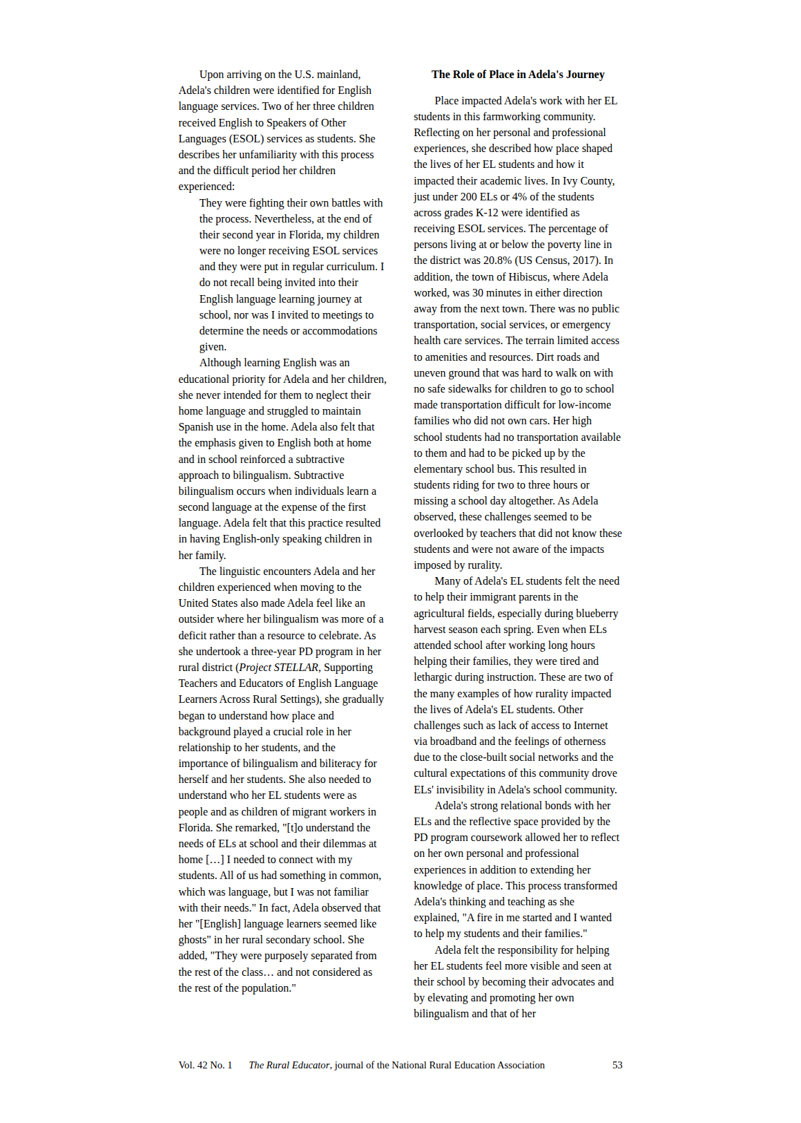Upon arriving on the U.S. mainland, Adela's children were identified for English language services. Two of her three children received English to Speakers of Other Languages (ESOL) services as students. She describes her unfamiliarity with this process and the difficult period her children experienced:
They were fighting their own battles with the process. Nevertheless, at the end of their second year in Florida, my children were no longer receiving ESOL services and they were put in regular curriculum. I do not recall being invited into their English language learning journey at school, nor was I invited to meetings to determine the needs or accommodations given.
Although learning English was an educational priority for Adela and her children, she never intended for them to neglect their home language and struggled to maintain Spanish use in the home. Adela also felt that the emphasis given to English both at home and in school reinforced a subtractive approach to bilingualism. Subtractive bilingualism occurs when individuals learn a second language at the expense of the first language. Adela felt that this practice resulted in having English-only speaking children in her family.
The linguistic encounters Adela and her children experienced when moving to the United States also made Adela feel like an outsider where her bilingualism was more of a deficit rather than a resource to celebrate. As she undertook a three-year PD program in her rural district (Project STELLAR, Supporting Teachers and Educators of English Language Learners Across Rural Settings), she gradually began to understand how place and background played a crucial role in her relationship to her students, and the importance of bilingualism and biliteracy for herself and her students. She also needed to understand who her EL students were as people and as children of migrant workers in Florida. She remarked, "[t]o understand the needs of ELs at school and their dilemmas at home […] I needed to connect with my students. All of us had something in common, which was language, but I was not familiar with their needs." In fact, Adela observed that her "[English] language learners seemed like ghosts" in her rural secondary school. She added, "They were purposely separated from the rest of the class… and not considered as the rest of the population."
The Role of Place in Adela's Journey
Place impacted Adela's work with her EL students in this farmworking community. Reflecting on her personal and professional experiences, she described how place shaped the lives of her EL students and how it impacted their academic lives. In Ivy County, just under 200 ELs or 4% of the students across grades K-12 were identified as receiving ESOL services. The percentage of persons living at or below the poverty line in the district was 20.8% (US Census, 2017). In addition, the town of Hibiscus, where Adela worked, was 30 minutes in either direction away from the next town. There was no public transportation, social services, or emergency health care services. The terrain limited access to amenities and resources. Dirt roads and uneven ground that was hard to walk on with no safe sidewalks for children to go to school made transportation difficult for low-income families who did not own cars. Her high school students had no transportation available to them and had to be picked up by the elementary school bus. This resulted in students riding for two to three hours or missing a school day altogether. As Adela observed, these challenges seemed to be overlooked by teachers that did not know these students and were not aware of the impacts imposed by rurality.
Many of Adela's EL students felt the need to help their immigrant parents in the agricultural fields, especially during blueberry harvest season each spring. Even when ELs attended school after working long hours helping their families, they were tired and lethargic during instruction. These are two of the many examples of how rurality impacted the lives of Adela's EL students. Other challenges such as lack of access to Internet via broadband and the feelings of otherness due to the close-built social networks and the cultural expectations of this community drove ELs' invisibility in Adela's school community.
Adela's strong relational bonds with her ELs and the reflective space provided by the PD program coursework allowed her to reflect on her own personal and professional experiences in addition to extending her knowledge of place. This process transformed Adela's thinking and teaching as she explained, "A fire in me started and I wanted to help my students and their families."
Adela felt the responsibility for helping her EL students feel more visible and seen at their school by becoming their advocates and by elevating and promoting her own bilingualism and that of her
Vol. 42 No. 1 The Rural Educator, journal of the National Rural Education Association 53